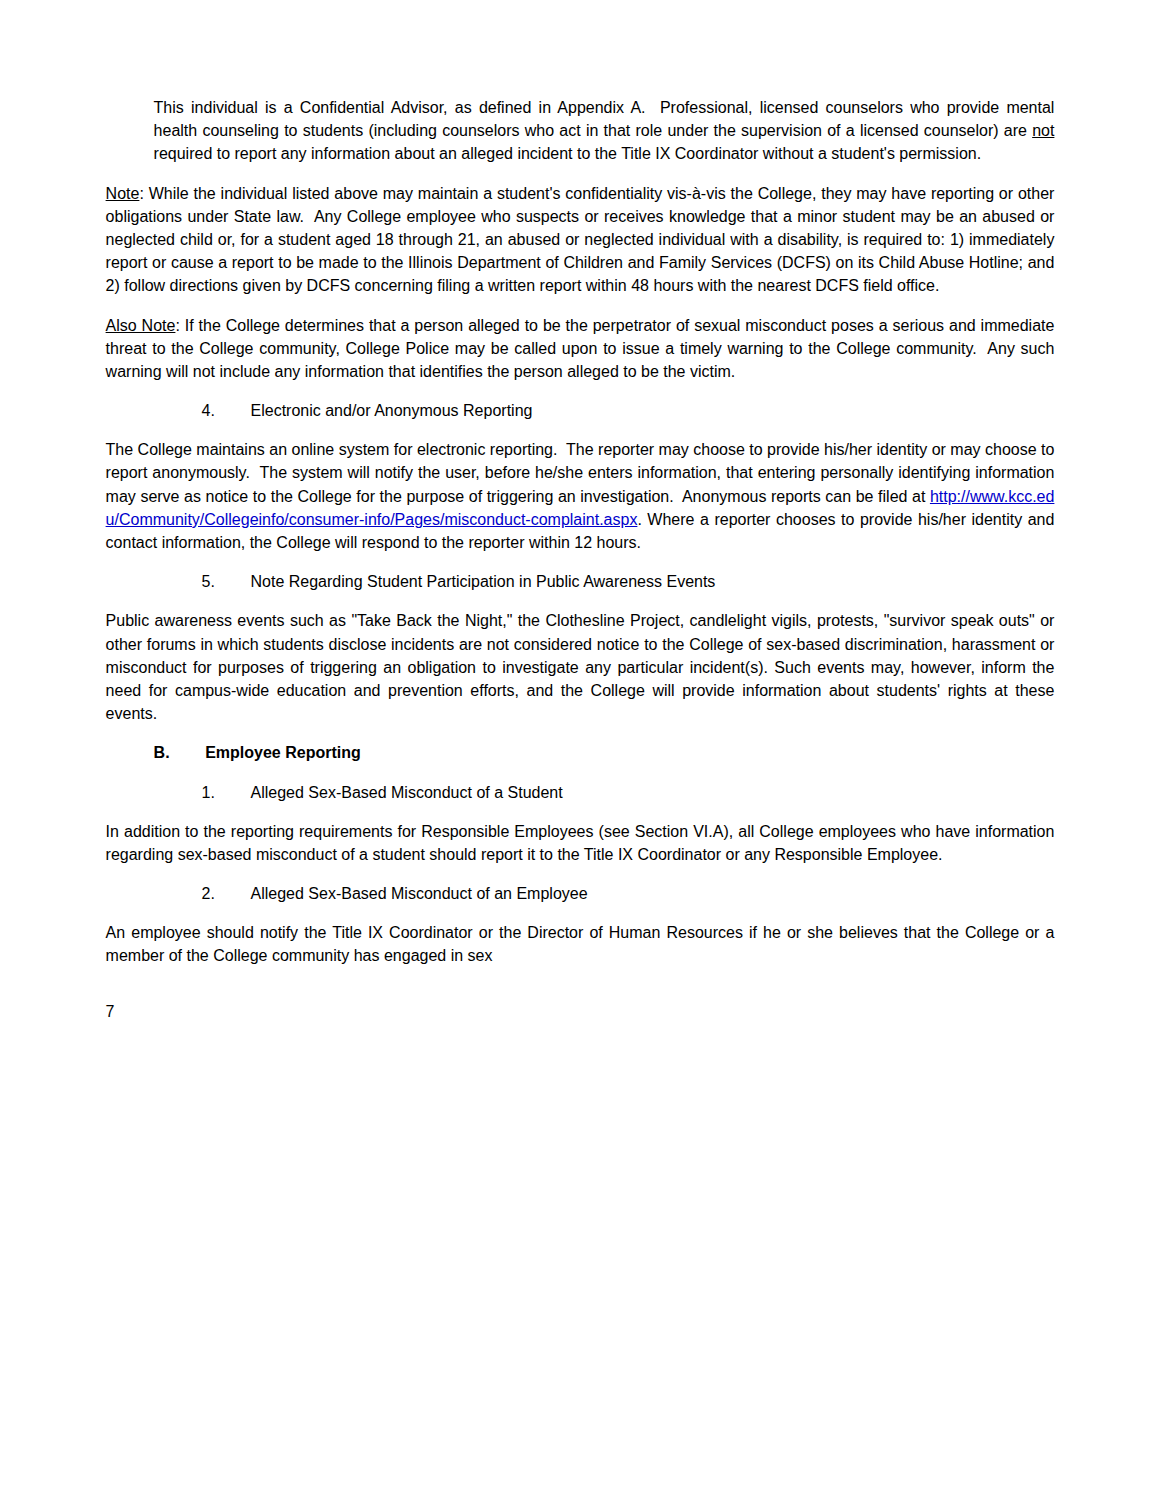This individual is a Confidential Advisor, as defined in Appendix A. Professional, licensed counselors who provide mental health counseling to students (including counselors who act in that role under the supervision of a licensed counselor) are not required to report any information about an alleged incident to the Title IX Coordinator without a student's permission.
Note: While the individual listed above may maintain a student's confidentiality vis-à-vis the College, they may have reporting or other obligations under State law. Any College employee who suspects or receives knowledge that a minor student may be an abused or neglected child or, for a student aged 18 through 21, an abused or neglected individual with a disability, is required to: 1) immediately report or cause a report to be made to the Illinois Department of Children and Family Services (DCFS) on its Child Abuse Hotline; and 2) follow directions given by DCFS concerning filing a written report within 48 hours with the nearest DCFS field office.
Also Note: If the College determines that a person alleged to be the perpetrator of sexual misconduct poses a serious and immediate threat to the College community, College Police may be called upon to issue a timely warning to the College community. Any such warning will not include any information that identifies the person alleged to be the victim.
4. Electronic and/or Anonymous Reporting
The College maintains an online system for electronic reporting. The reporter may choose to provide his/her identity or may choose to report anonymously. The system will notify the user, before he/she enters information, that entering personally identifying information may serve as notice to the College for the purpose of triggering an investigation. Anonymous reports can be filed at http://www.kcc.edu/Community/Collegeinfo/consumer-info/Pages/misconduct-complaint.aspx. Where a reporter chooses to provide his/her identity and contact information, the College will respond to the reporter within 12 hours.
5. Note Regarding Student Participation in Public Awareness Events
Public awareness events such as "Take Back the Night," the Clothesline Project, candlelight vigils, protests, "survivor speak outs" or other forums in which students disclose incidents are not considered notice to the College of sex-based discrimination, harassment or misconduct for purposes of triggering an obligation to investigate any particular incident(s). Such events may, however, inform the need for campus-wide education and prevention efforts, and the College will provide information about students' rights at these events.
B. Employee Reporting
1. Alleged Sex-Based Misconduct of a Student
In addition to the reporting requirements for Responsible Employees (see Section VI.A), all College employees who have information regarding sex-based misconduct of a student should report it to the Title IX Coordinator or any Responsible Employee.
2. Alleged Sex-Based Misconduct of an Employee
An employee should notify the Title IX Coordinator or the Director of Human Resources if he or she believes that the College or a member of the College community has engaged in sex
7